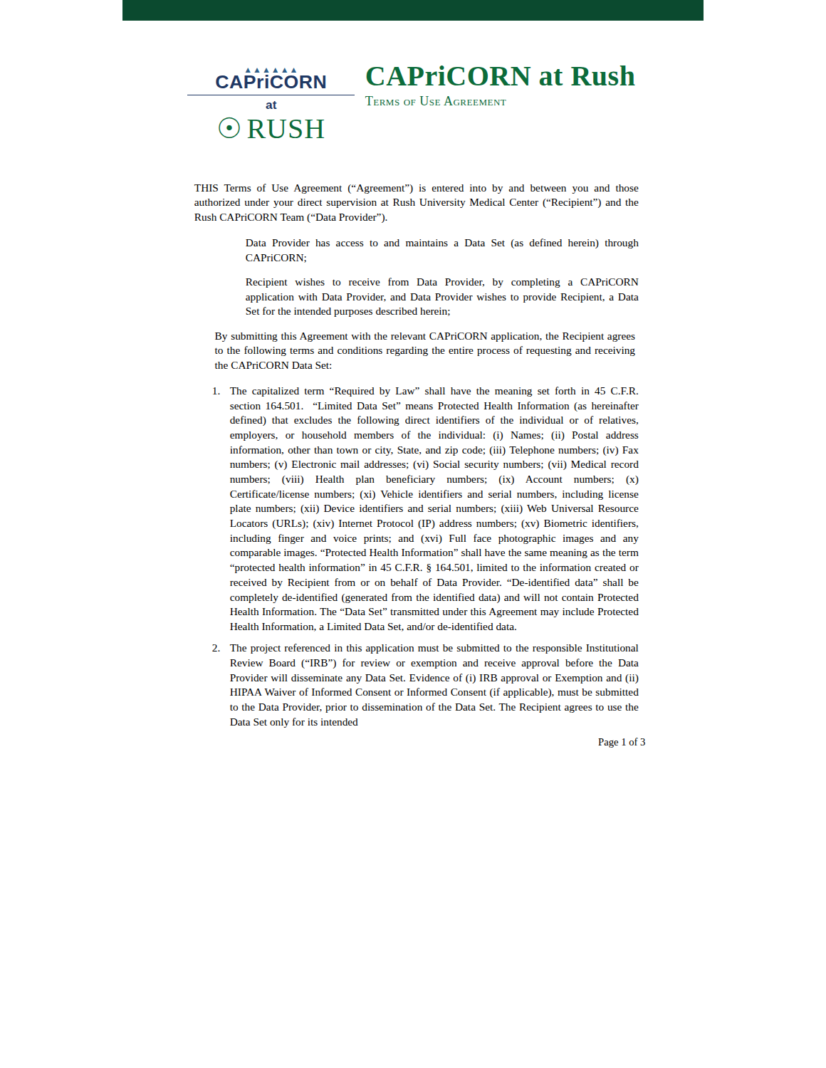▲▲▲▲▲▲
CAPri CORN
at
☉ RUSH
CAPriCORN at Rush
Terms of Use Agreement
THIS Terms of Use Agreement (“Agreement”) is entered into by and between you and those authorized under your direct supervision at Rush University Medical Center (“Recipient”) and the Rush CAPriCORN Team (“Data Provider”).
Data Provider has access to and maintains a Data Set (as defined herein) through CAPriCORN;
Recipient wishes to receive from Data Provider, by completing a CAPriCORN application with Data Provider, and Data Provider wishes to provide Recipient, a Data Set for the intended purposes described herein;
By submitting this Agreement with the relevant CAPriCORN application, the Recipient agrees to the following terms and conditions regarding the entire process of requesting and receiving the CAPriCORN Data Set:
The capitalized term “Required by Law” shall have the meaning set forth in 45 C.F.R. section 164.501. “Limited Data Set” means Protected Health Information (as hereinafter defined) that excludes the following direct identifiers of the individual or of relatives, employers, or household members of the individual: (i) Names; (ii) Postal address information, other than town or city, State, and zip code; (iii) Telephone numbers; (iv) Fax numbers; (v) Electronic mail addresses; (vi) Social security numbers; (vii) Medical record numbers; (viii) Health plan beneficiary numbers; (ix) Account numbers; (x) Certificate/license numbers; (xi) Vehicle identifiers and serial numbers, including license plate numbers; (xii) Device identifiers and serial numbers; (xiii) Web Universal Resource Locators (URLs); (xiv) Internet Protocol (IP) address numbers; (xv) Biometric identifiers, including finger and voice prints; and (xvi) Full face photographic images and any comparable images. “Protected Health Information” shall have the same meaning as the term “protected health information” in 45 C.F.R. § 164.501, limited to the information created or received by Recipient from or on behalf of Data Provider. “De-identified data” shall be completely de-identified (generated from the identified data) and will not contain Protected Health Information. The “Data Set” transmitted under this Agreement may include Protected Health Information, a Limited Data Set, and/or de-identified data.
The project referenced in this application must be submitted to the responsible Institutional Review Board (“IRB”) for review or exemption and receive approval before the Data Provider will disseminate any Data Set. Evidence of (i) IRB approval or Exemption and (ii) HIPAA Waiver of Informed Consent or Informed Consent (if applicable), must be submitted to the Data Provider, prior to dissemination of the Data Set. The Recipient agrees to use the Data Set only for its intended
Page 1 of 3